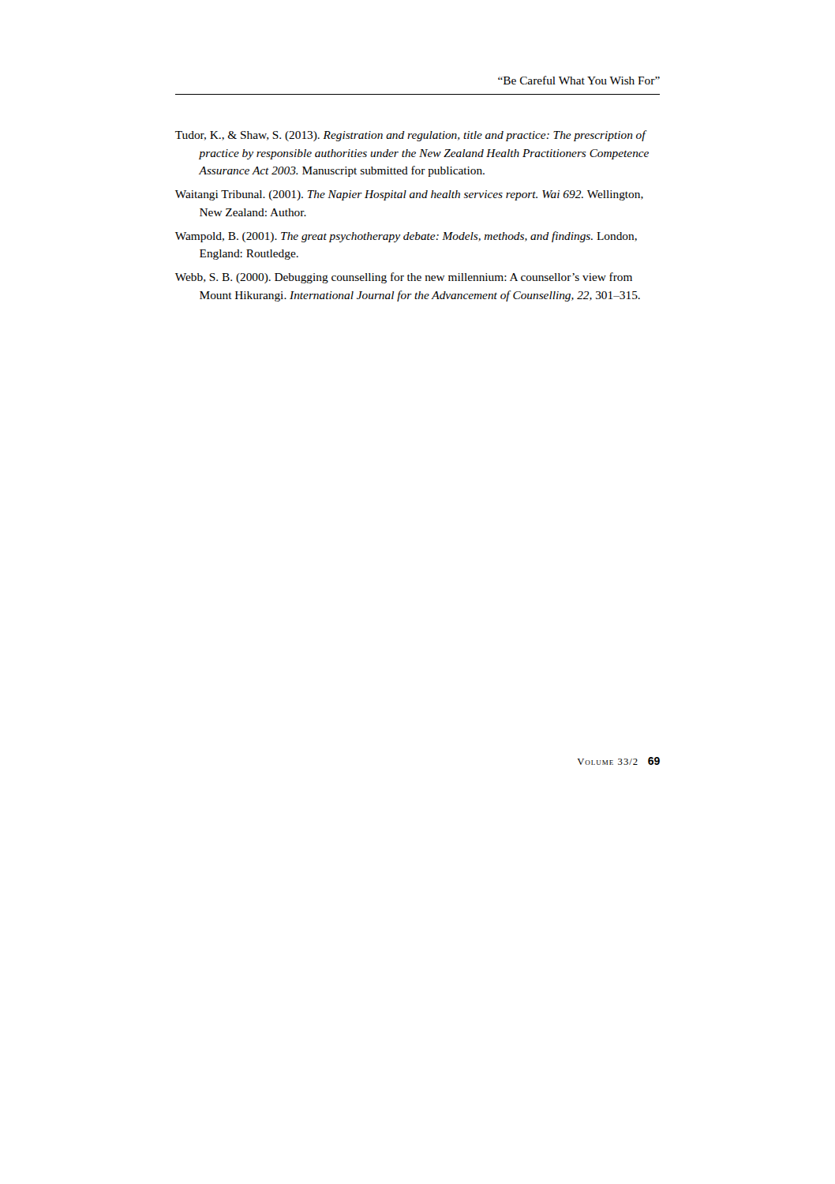“Be Careful What You Wish For”
Tudor, K., & Shaw, S. (2013). Registration and regulation, title and practice: The prescription of practice by responsible authorities under the New Zealand Health Practitioners Competence Assurance Act 2003. Manuscript submitted for publication.
Waitangi Tribunal. (2001). The Napier Hospital and health services report. Wai 692. Wellington, New Zealand: Author.
Wampold, B. (2001). The great psychotherapy debate: Models, methods, and findings. London, England: Routledge.
Webb, S. B. (2000). Debugging counselling for the new millennium: A counsellor’s view from Mount Hikurangi. International Journal for the Advancement of Counselling, 22, 301–315.
Volume 33/269